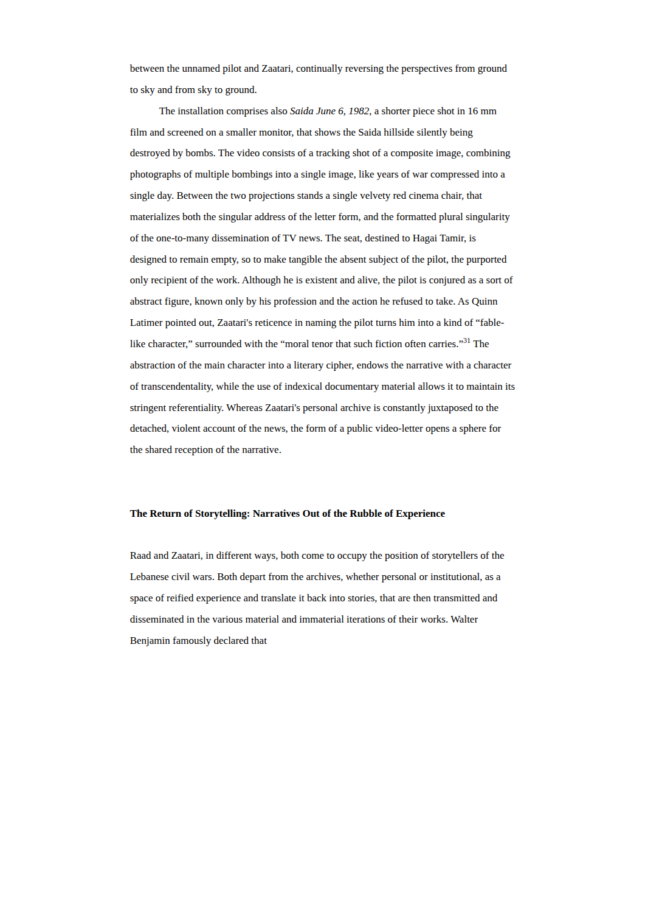between the unnamed pilot and Zaatari, continually reversing the perspectives from ground to sky and from sky to ground.
The installation comprises also Saida June 6, 1982, a shorter piece shot in 16 mm film and screened on a smaller monitor, that shows the Saida hillside silently being destroyed by bombs. The video consists of a tracking shot of a composite image, combining photographs of multiple bombings into a single image, like years of war compressed into a single day. Between the two projections stands a single velvety red cinema chair, that materializes both the singular address of the letter form, and the formatted plural singularity of the one-to-many dissemination of TV news. The seat, destined to Hagai Tamir, is designed to remain empty, so to make tangible the absent subject of the pilot, the purported only recipient of the work. Although he is existent and alive, the pilot is conjured as a sort of abstract figure, known only by his profession and the action he refused to take. As Quinn Latimer pointed out, Zaatari's reticence in naming the pilot turns him into a kind of “fable-like character,” surrounded with the “moral tenor that such fiction often carries.”31 The abstraction of the main character into a literary cipher, endows the narrative with a character of transcendentality, while the use of indexical documentary material allows it to maintain its stringent referentiality. Whereas Zaatari's personal archive is constantly juxtaposed to the detached, violent account of the news, the form of a public video-letter opens a sphere for the shared reception of the narrative.
The Return of Storytelling: Narratives Out of the Rubble of Experience
Raad and Zaatari, in different ways, both come to occupy the position of storytellers of the Lebanese civil wars. Both depart from the archives, whether personal or institutional, as a space of reified experience and translate it back into stories, that are then transmitted and disseminated in the various material and immaterial iterations of their works. Walter Benjamin famously declared that